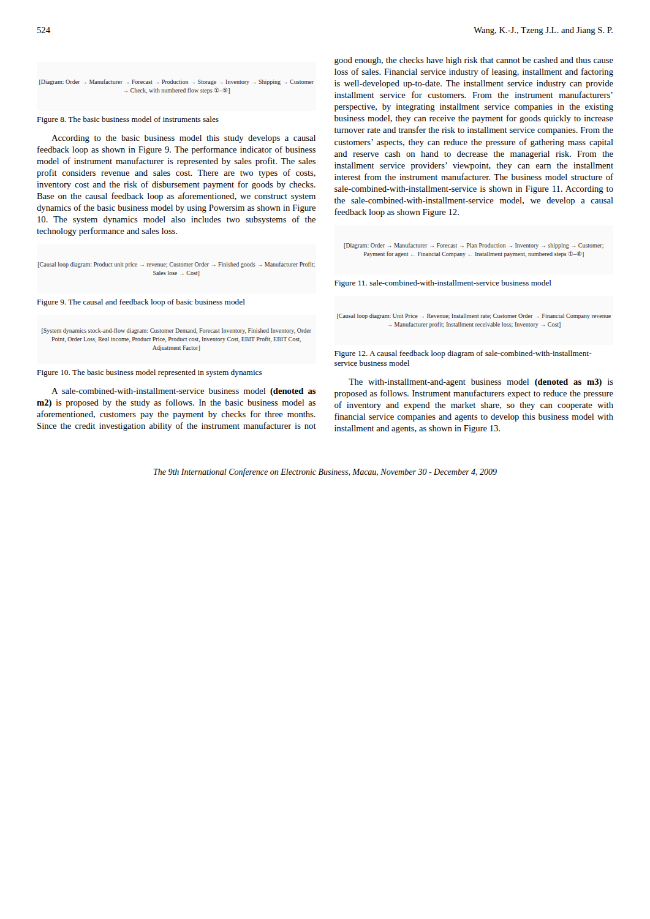524 Wang, K.-J., Tzeng J.L. and Jiang S. P.
[Diagram: Order → Manufacturer → Forecast → Production → Storage → Inventory → Shipping → Customer → Check, with numbered flow steps ①–⑤]
Figure 8. The basic business model of instruments sales
According to the basic business model this study develops a causal feedback loop as shown in Figure 9. The performance indicator of business model of instrument manufacturer is represented by sales profit. The sales profit considers revenue and sales cost. There are two types of costs, inventory cost and the risk of disbursement payment for goods by checks. Base on the causal feedback loop as aforementioned, we construct system dynamics of the basic business model by using Powersim as shown in Figure 10. The system dynamics model also includes two subsystems of the technology performance and sales loss.
[Causal loop diagram: Product unit price → revenue; Customer Order → Finished goods → Manufacturer Profit; Sales lose → Cost]
Figure 9. The causal and feedback loop of basic business model
[System dynamics stock-and-flow diagram: Customer Demand, Forecast Inventory, Finished Inventory, Order Point, Order Loss, Real income, Product Price, Product cost, Inventory Cost, EBIT Profit, EBIT Cost, Adjustment Factor]
Figure 10. The basic business model represented in system dynamics
A sale-combined-with-installment-service business model (denoted as m2) is proposed by the study as follows. In the basic business model as aforementioned, customers pay the payment by checks for three months. Since the credit investigation ability of the instrument manufacturer is not good enough, the checks have high risk that cannot be cashed and thus cause loss of sales. Financial service industry of leasing, installment and factoring is well-developed up-to-date. The installment service industry can provide installment service for customers. From the instrument manufacturers’ perspective, by integrating installment service companies in the existing business model, they can receive the payment for goods quickly to increase turnover rate and transfer the risk to installment service companies. From the customers’ aspects, they can reduce the pressure of gathering mass capital and reserve cash on hand to decrease the managerial risk. From the installment service providers’ viewpoint, they can earn the installment interest from the instrument manufacturer. The business model structure of sale-combined-with-installment-service is shown in Figure 11. According to the sale-combined-with-installment-service model, we develop a causal feedback loop as shown Figure 12.
[Diagram: Order → Manufacturer → Forecast → Plan Production → Inventory → shipping → Customer; Payment for agent ← Financial Company ← Installment payment, numbered steps ①–⑥]
Figure 11. sale-combined-with-installment-service business model
[Causal loop diagram: Unit Price → Revenue; Installment rate; Customer Order → Financial Company revenue → Manufacturer profit; Installment receivable loss; Inventory → Cost]
Figure 12. A causal feedback loop diagram of sale-combined-with-installment-service business model
The with-installment-and-agent business model (denoted as m3) is proposed as follows. Instrument manufacturers expect to reduce the pressure of inventory and expend the market share, so they can cooperate with financial service companies and agents to develop this business model with installment and agents, as shown in Figure 13.
The 9th International Conference on Electronic Business, Macau, November 30 - December 4, 2009